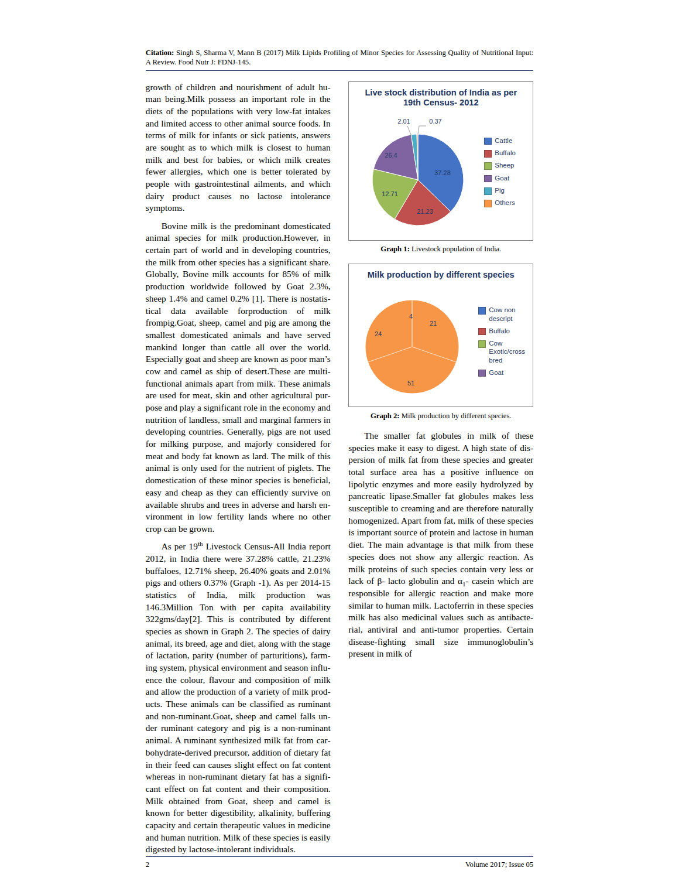Citation: Singh S, Sharma V, Mann B (2017) Milk Lipids Profiling of Minor Species for Assessing Quality of Nutritional Input: A Review. Food Nutr J: FDNJ-145.
growth of children and nourishment of adult human being.Milk possess an important role in the diets of the populations with very low-fat intakes and limited access to other animal source foods. In terms of milk for infants or sick patients, answers are sought as to which milk is closest to human milk and best for babies, or which milk creates fewer allergies, which one is better tolerated by people with gastrointestinal ailments, and which dairy product causes no lactose intolerance symptoms.
Bovine milk is the predominant domesticated animal species for milk production.However, in certain part of world and in developing countries, the milk from other species has a significant share. Globally, Bovine milk accounts for 85% of milk production worldwide followed by Goat 2.3%, sheep 1.4% and camel 0.2% [1]. There is nostatistical data available forproduction of milk frompig.Goat, sheep, camel and pig are among the smallest domesticated animals and have served mankind longer than cattle all over the world. Especially goat and sheep are known as poor man’s cow and camel as ship of desert.These are multi- functional animals apart from milk. These animals are used for meat, skin and other agricultural purpose and play a significant role in the economy and nutrition of landless, small and marginal farmers in developing countries. Generally, pigs are not used for milking purpose, and majorly considered for meat and body fat known as lard. The milk of this animal is only used for the nutrient of piglets. The domestication of these minor species is beneficial, easy and cheap as they can efficiently survive on available shrubs and trees in adverse and harsh environment in low fertility lands where no other crop can be grown.
As per 19th Livestock Census-All India report 2012, in India there were 37.28% cattle, 21.23% buffaloes, 12.71% sheep, 26.40% goats and 2.01% pigs and others 0.37% (Graph -1). As per 2014-15 statistics of India, milk production was 146.3Million Ton with per capita availability 322gms/day[2]. This is contributed by different species as shown in Graph 2. The species of dairy animal, its breed, age and diet, along with the stage of lactation, parity (number of parturitions), farming system, physical environment and season influence the colour, flavour and composition of milk and allow the production of a variety of milk products. These animals can be classified as ruminant and non-ruminant.Goat, sheep and camel falls under ruminant category and pig is a non-ruminant animal. A ruminant synthesized milk fat from carbohydrate-derived precursor, addition of dietary fat in their feed can causes slight effect on fat content whereas in non-ruminant dietary fat has a significant effect on fat content and their composition. Milk obtained from Goat, sheep and camel is known for better digestibility, alkalinity, buffering capacity and certain therapeutic values in medicine and human nutrition. Milk of these species is easily digested by lactose-intolerant individuals.
Live stock distribution of India as per
19th Census- 2012
37.28 21.23 12.71 26.4 2.01 0.37
Cattle
Buffalo
Sheep
Goat
Pig
Others
Graph 1: Livestock population of India.
Milk production by different species
4 21 24 51
Cow non descript
Buffalo
Cow Exotic/cross bred
Goat
Graph 2: Milk production by different species.
The smaller fat globules in milk of these species make it easy to digest. A high state of dispersion of milk fat from these species and greater total surface area has a positive influence on lipolytic enzymes and more easily hydrolyzed by pancreatic lipase.Smaller fat globules makes less susceptible to creaming and are therefore naturally homogenized. Apart from fat, milk of these species is important source of protein and lactose in human diet. The main advantage is that milk from these species does not show any allergic reaction. As milk proteins of such species contain very less or lack of β- lacto globulin and α1- casein which are responsible for allergic reaction and make more similar to human milk. Lactoferrin in these species milk has also medicinal values such as antibacterial, antiviral and anti-tumor properties. Certain disease-fighting small size immunoglobulin’s present in milk of
2 Volume 2017; Issue 05